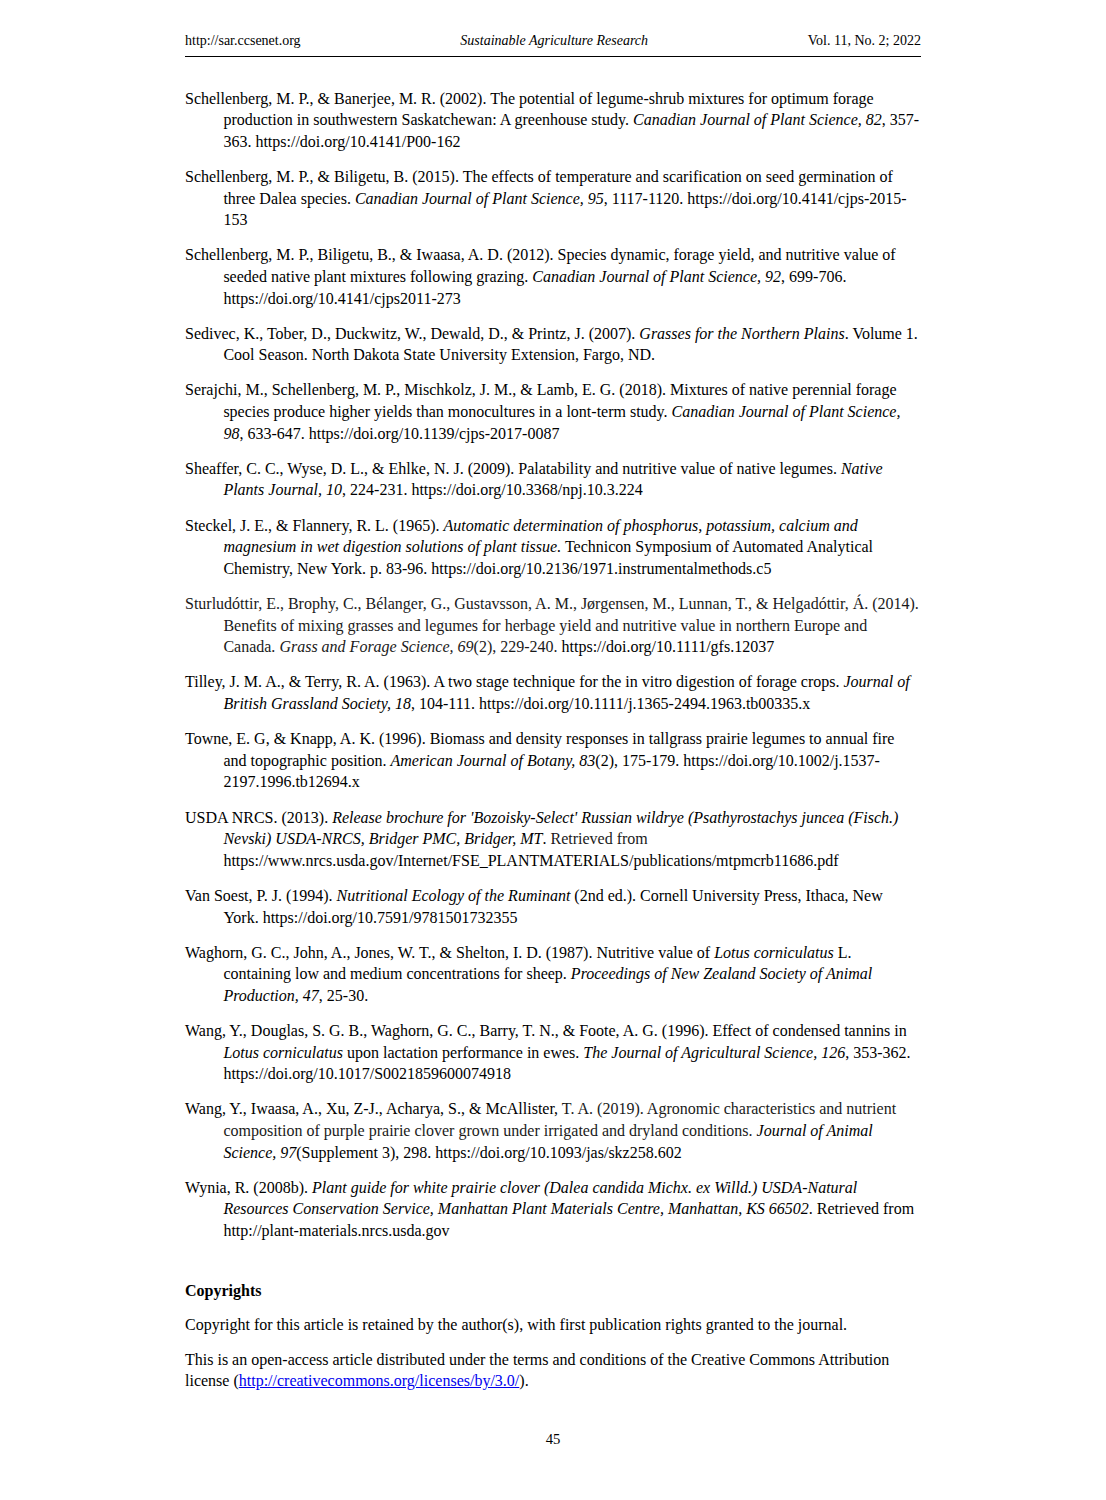http://sar.ccsenet.org Sustainable Agriculture Research Vol. 11, No. 2; 2022
Schellenberg, M. P., & Banerjee, M. R. (2002). The potential of legume-shrub mixtures for optimum forage production in southwestern Saskatchewan: A greenhouse study. Canadian Journal of Plant Science, 82, 357-363. https://doi.org/10.4141/P00-162
Schellenberg, M. P., & Biligetu, B. (2015). The effects of temperature and scarification on seed germination of three Dalea species. Canadian Journal of Plant Science, 95, 1117-1120. https://doi.org/10.4141/cjps-2015-153
Schellenberg, M. P., Biligetu, B., & Iwaasa, A. D. (2012). Species dynamic, forage yield, and nutritive value of seeded native plant mixtures following grazing. Canadian Journal of Plant Science, 92, 699-706. https://doi.org/10.4141/cjps2011-273
Sedivec, K., Tober, D., Duckwitz, W., Dewald, D., & Printz, J. (2007). Grasses for the Northern Plains. Volume 1. Cool Season. North Dakota State University Extension, Fargo, ND.
Serajchi, M., Schellenberg, M. P., Mischkolz, J. M., & Lamb, E. G. (2018). Mixtures of native perennial forage species produce higher yields than monocultures in a lont-term study. Canadian Journal of Plant Science, 98, 633-647. https://doi.org/10.1139/cjps-2017-0087
Sheaffer, C. C., Wyse, D. L., & Ehlke, N. J. (2009). Palatability and nutritive value of native legumes. Native Plants Journal, 10, 224-231. https://doi.org/10.3368/npj.10.3.224
Steckel, J. E., & Flannery, R. L. (1965). Automatic determination of phosphorus, potassium, calcium and magnesium in wet digestion solutions of plant tissue. Technicon Symposium of Automated Analytical Chemistry, New York. p. 83-96. https://doi.org/10.2136/1971.instrumentalmethods.c5
Sturludóttir, E., Brophy, C., Bélanger, G., Gustavsson, A. M., Jørgensen, M., Lunnan, T., & Helgadóttir, Á. (2014). Benefits of mixing grasses and legumes for herbage yield and nutritive value in northern Europe and Canada. Grass and Forage Science, 69(2), 229-240. https://doi.org/10.1111/gfs.12037
Tilley, J. M. A., & Terry, R. A. (1963). A two stage technique for the in vitro digestion of forage crops. Journal of British Grassland Society, 18, 104-111. https://doi.org/10.1111/j.1365-2494.1963.tb00335.x
Towne, E. G, & Knapp, A. K. (1996). Biomass and density responses in tallgrass prairie legumes to annual fire and topographic position. American Journal of Botany, 83(2), 175-179. https://doi.org/10.1002/j.1537-2197.1996.tb12694.x
USDA NRCS. (2013). Release brochure for 'Bozoisky-Select' Russian wildrye (Psathyrostachys juncea (Fisch.) Nevski) USDA-NRCS, Bridger PMC, Bridger, MT. Retrieved from https://www.nrcs.usda.gov/Internet/FSE_PLANTMATERIALS/publications/mtpmcrb11686.pdf
Van Soest, P. J. (1994). Nutritional Ecology of the Ruminant (2nd ed.). Cornell University Press, Ithaca, New York. https://doi.org/10.7591/9781501732355
Waghorn, G. C., John, A., Jones, W. T., & Shelton, I. D. (1987). Nutritive value of Lotus corniculatus L. containing low and medium concentrations for sheep. Proceedings of New Zealand Society of Animal Production, 47, 25-30.
Wang, Y., Douglas, S. G. B., Waghorn, G. C., Barry, T. N., & Foote, A. G. (1996). Effect of condensed tannins in Lotus corniculatus upon lactation performance in ewes. The Journal of Agricultural Science, 126, 353-362. https://doi.org/10.1017/S0021859600074918
Wang, Y., Iwaasa, A., Xu, Z-J., Acharya, S., & McAllister, T. A. (2019). Agronomic characteristics and nutrient composition of purple prairie clover grown under irrigated and dryland conditions. Journal of Animal Science, 97(Supplement 3), 298. https://doi.org/10.1093/jas/skz258.602
Wynia, R. (2008b). Plant guide for white prairie clover (Dalea candida Michx. ex Willd.) USDA-Natural Resources Conservation Service, Manhattan Plant Materials Centre, Manhattan, KS 66502. Retrieved from http://plant-materials.nrcs.usda.gov
Copyrights
Copyright for this article is retained by the author(s), with first publication rights granted to the journal.
This is an open-access article distributed under the terms and conditions of the Creative Commons Attribution license (http://creativecommons.org/licenses/by/3.0/).
45